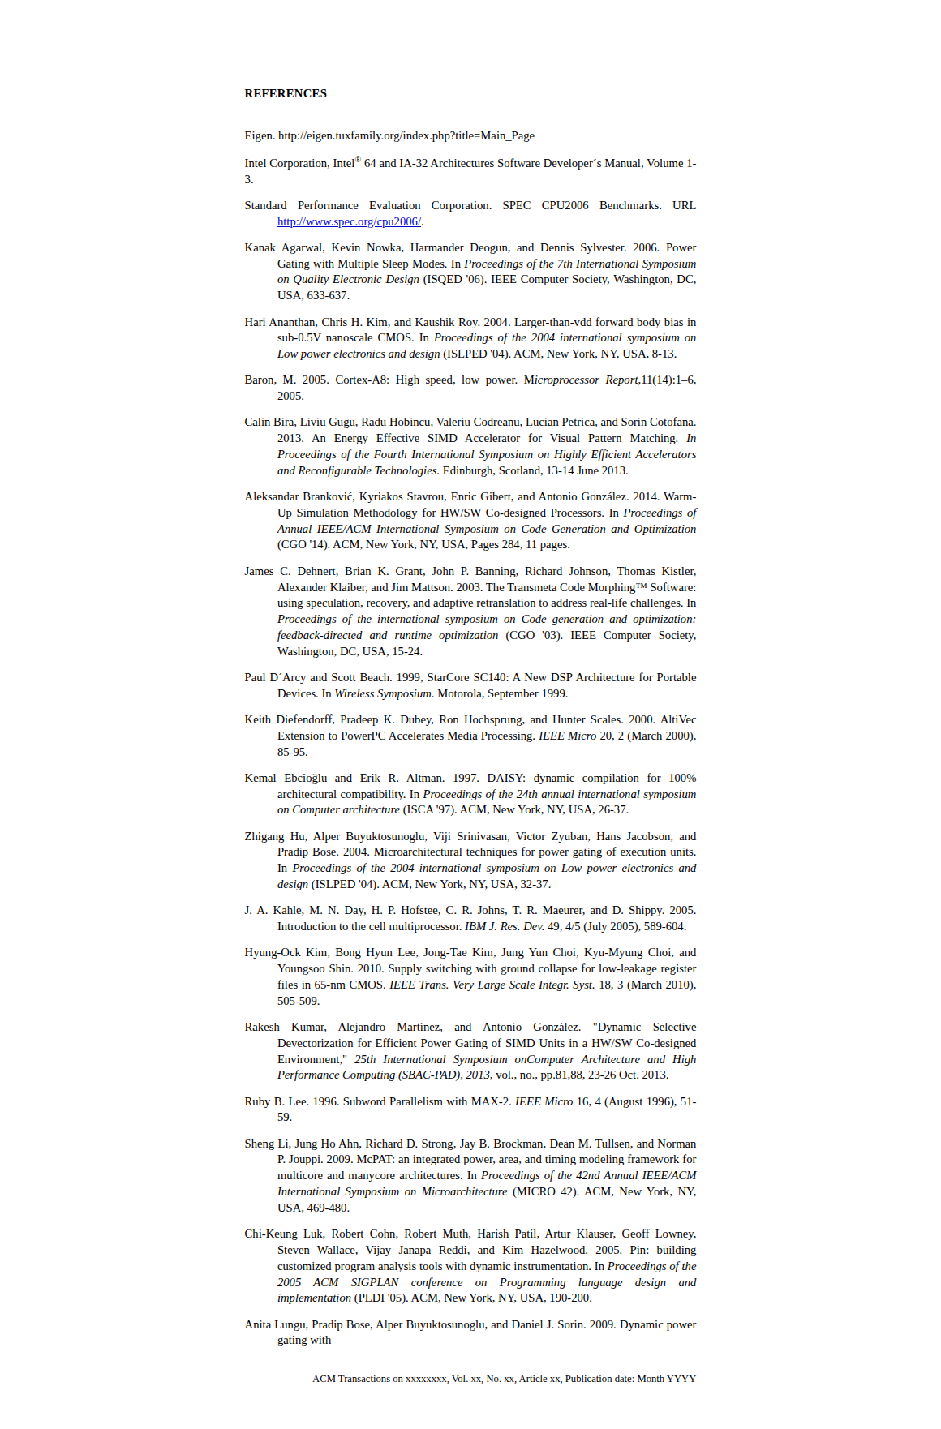REFERENCES
Eigen. http://eigen.tuxfamily.org/index.php?title=Main_Page
Intel Corporation, Intel® 64 and IA-32 Architectures Software Developer´s Manual, Volume 1-3.
Standard Performance Evaluation Corporation. SPEC CPU2006 Benchmarks. URL http://www.spec.org/cpu2006/.
Kanak Agarwal, Kevin Nowka, Harmander Deogun, and Dennis Sylvester. 2006. Power Gating with Multiple Sleep Modes. In Proceedings of the 7th International Symposium on Quality Electronic Design (ISQED '06). IEEE Computer Society, Washington, DC, USA, 633-637.
Hari Ananthan, Chris H. Kim, and Kaushik Roy. 2004. Larger-than-vdd forward body bias in sub-0.5V nanoscale CMOS. In Proceedings of the 2004 international symposium on Low power electronics and design (ISLPED '04). ACM, New York, NY, USA, 8-13.
Baron, M. 2005. Cortex-A8: High speed, low power. Microprocessor Report,11(14):1–6, 2005.
Calin Bira, Liviu Gugu, Radu Hobincu, Valeriu Codreanu, Lucian Petrica, and Sorin Cotofana. 2013. An Energy Effective SIMD Accelerator for Visual Pattern Matching. In Proceedings of the Fourth International Symposium on Highly Efficient Accelerators and Reconfigurable Technologies. Edinburgh, Scotland, 13-14 June 2013.
Aleksandar Branković, Kyriakos Stavrou, Enric Gibert, and Antonio González. 2014. Warm-Up Simulation Methodology for HW/SW Co-designed Processors. In Proceedings of Annual IEEE/ACM International Symposium on Code Generation and Optimization (CGO '14). ACM, New York, NY, USA, Pages 284, 11 pages.
James C. Dehnert, Brian K. Grant, John P. Banning, Richard Johnson, Thomas Kistler, Alexander Klaiber, and Jim Mattson. 2003. The Transmeta Code Morphing™ Software: using speculation, recovery, and adaptive retranslation to address real-life challenges. In Proceedings of the international symposium on Code generation and optimization: feedback-directed and runtime optimization (CGO '03). IEEE Computer Society, Washington, DC, USA, 15-24.
Paul D´Arcy and Scott Beach. 1999, StarCore SC140: A New DSP Architecture for Portable Devices. In Wireless Symposium. Motorola, September 1999.
Keith Diefendorff, Pradeep K. Dubey, Ron Hochsprung, and Hunter Scales. 2000. AltiVec Extension to PowerPC Accelerates Media Processing. IEEE Micro 20, 2 (March 2000), 85-95.
Kemal Ebcioğlu and Erik R. Altman. 1997. DAISY: dynamic compilation for 100% architectural compatibility. In Proceedings of the 24th annual international symposium on Computer architecture (ISCA '97). ACM, New York, NY, USA, 26-37.
Zhigang Hu, Alper Buyuktosunoglu, Viji Srinivasan, Victor Zyuban, Hans Jacobson, and Pradip Bose. 2004. Microarchitectural techniques for power gating of execution units. In Proceedings of the 2004 international symposium on Low power electronics and design (ISLPED '04). ACM, New York, NY, USA, 32-37.
J. A. Kahle, M. N. Day, H. P. Hofstee, C. R. Johns, T. R. Maeurer, and D. Shippy. 2005. Introduction to the cell multiprocessor. IBM J. Res. Dev. 49, 4/5 (July 2005), 589-604.
Hyung-Ock Kim, Bong Hyun Lee, Jong-Tae Kim, Jung Yun Choi, Kyu-Myung Choi, and Youngsoo Shin. 2010. Supply switching with ground collapse for low-leakage register files in 65-nm CMOS. IEEE Trans. Very Large Scale Integr. Syst. 18, 3 (March 2010), 505-509.
Rakesh Kumar, Alejandro Martínez, and Antonio González. "Dynamic Selective Devectorization for Efficient Power Gating of SIMD Units in a HW/SW Co-designed Environment," 25th International Symposium onComputer Architecture and High Performance Computing (SBAC-PAD), 2013, vol., no., pp.81,88, 23-26 Oct. 2013.
Ruby B. Lee. 1996. Subword Parallelism with MAX-2. IEEE Micro 16, 4 (August 1996), 51-59.
Sheng Li, Jung Ho Ahn, Richard D. Strong, Jay B. Brockman, Dean M. Tullsen, and Norman P. Jouppi. 2009. McPAT: an integrated power, area, and timing modeling framework for multicore and manycore architectures. In Proceedings of the 42nd Annual IEEE/ACM International Symposium on Microarchitecture (MICRO 42). ACM, New York, NY, USA, 469-480.
Chi-Keung Luk, Robert Cohn, Robert Muth, Harish Patil, Artur Klauser, Geoff Lowney, Steven Wallace, Vijay Janapa Reddi, and Kim Hazelwood. 2005. Pin: building customized program analysis tools with dynamic instrumentation. In Proceedings of the 2005 ACM SIGPLAN conference on Programming language design and implementation (PLDI '05). ACM, New York, NY, USA, 190-200.
Anita Lungu, Pradip Bose, Alper Buyuktosunoglu, and Daniel J. Sorin. 2009. Dynamic power gating with
ACM Transactions on xxxxxxxx, Vol. xx, No. xx, Article xx, Publication date: Month YYYY